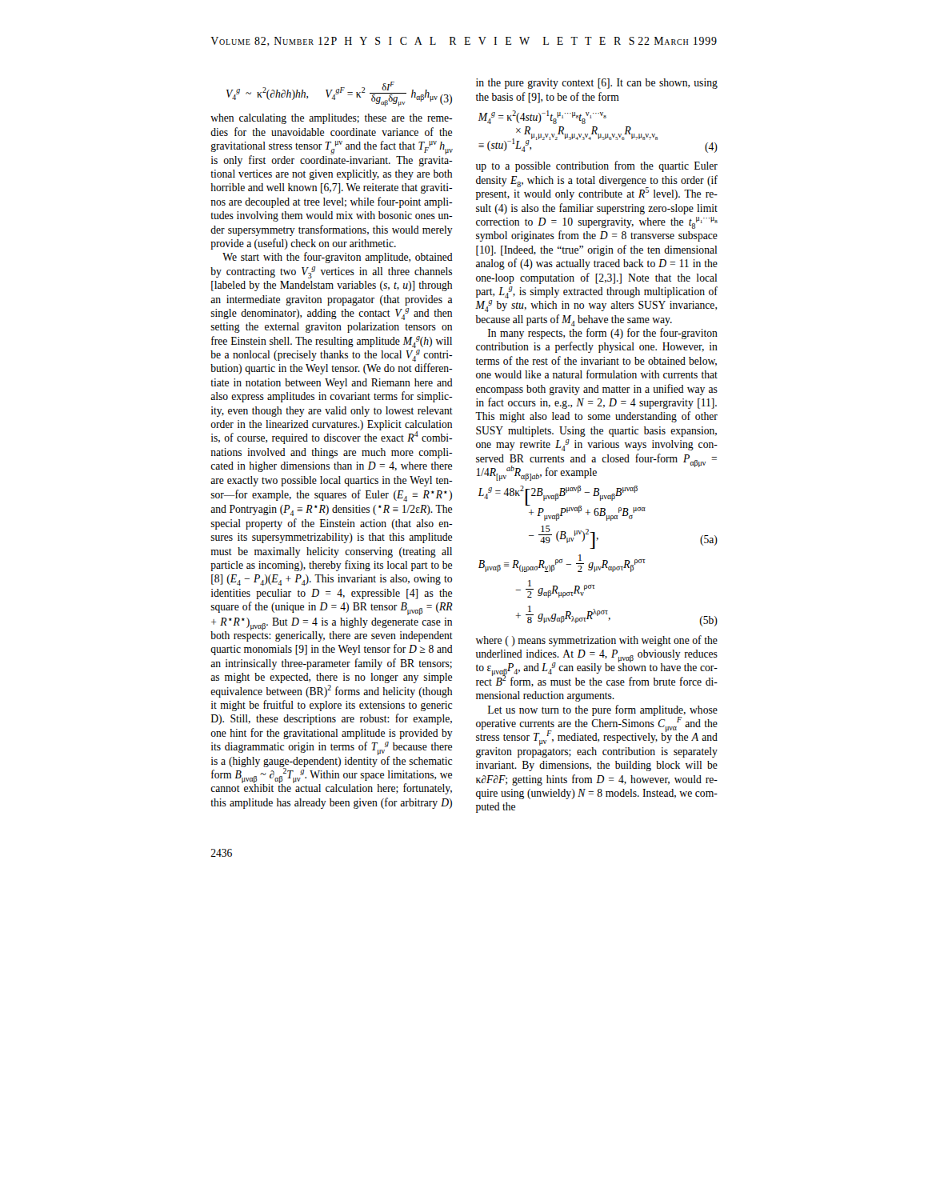Volume 82, Number 12 P H Y S I C A L R E V I E W L E T T E R S 22 March 1999
V4g ~ κ2(∂h∂h)hh, V4gF = κ2 δIF δgαβδgμν hαβhμν (3)
when calculating the amplitudes; these are the remedies for the unavoidable coordinate variance of the gravitational stress tensor Tgμν and the fact that TFμν hμν is only first order coordinate-invariant. The gravitational vertices are not given explicitly, as they are both horrible and well known [6,7]. We reiterate that gravitinos are decoupled at tree level; while four-point amplitudes involving them would mix with bosonic ones under supersymmetry transformations, this would merely provide a (useful) check on our arithmetic.
We start with the four-graviton amplitude, obtained by contracting two V3g vertices in all three channels [labeled by the Mandelstam variables (s, t, u)] through an intermediate graviton propagator (that provides a single denominator), adding the contact V4g and then setting the external graviton polarization tensors on free Einstein shell. The resulting amplitude M4g(h) will be a nonlocal (precisely thanks to the local V4g contribution) quartic in the Weyl tensor. (We do not differentiate in notation between Weyl and Riemann here and also express amplitudes in covariant terms for simplicity, even though they are valid only to lowest relevant order in the linearized curvatures.) Explicit calculation is, of course, required to discover the exact R4 combinations involved and things are much more complicated in higher dimensions than in D = 4, where there are exactly two possible local quartics in the Weyl tensor—for example, the squares of Euler (E4 ≡ R⋆R⋆) and Pontryagin (P4 ≡ R⋆R) densities (⋆R ≡ 1/2εR). The special property of the Einstein action (that also ensures its supersymmetrizability) is that this amplitude must be maximally helicity conserving (treating all particle as incoming), thereby fixing its local part to be [8] (E4 − P4)(E4 + P4). This invariant is also, owing to identities peculiar to D = 4, expressible [4] as the square of the (unique in D = 4) BR tensor Bμναβ = (RR + R⋆R⋆)μναβ. But D = 4 is a highly degenerate case in both respects: generically, there are seven independent quartic monomials [9] in the Weyl tensor for D ≥ 8 and an intrinsically three-parameter family of BR tensors; as might be expected, there is no longer any simple equivalence between (BR)2 forms and helicity (though it might be fruitful to explore its extensions to generic D). Still, these descriptions are robust: for example, one hint for the gravitational amplitude is provided by its diagrammatic origin in terms of Tμνg because there is a (highly gauge-dependent) identity of the schematic form Bμναβ ~ ∂αβ2Tμνg. Within our space limitations, we cannot exhibit the actual calculation here; fortunately, this amplitude has already been given (for arbitrary D) in the pure gravity context [6]. It can be shown, using the basis of [9], to be of the form
M4g = κ2(4stu)−1t8μ1···μ8t8ν1···ν8 × Rμ1μ2ν1ν2Rμ3μ4ν3ν4Rμ5μ6ν5ν6Rμ7μ8ν7ν8 ≡ (stu)−1L4g, (4)
up to a possible contribution from the quartic Euler density E8, which is a total divergence to this order (if present, it would only contribute at R5 level). The result (4) is also the familiar superstring zero-slope limit correction to D = 10 supergravity, where the t8μ1···μ8 symbol originates from the D = 8 transverse subspace [10]. [Indeed, the “true” origin of the ten dimensional analog of (4) was actually traced back to D = 11 in the one-loop computation of [2,3].] Note that the local part, L4g, is simply extracted through multiplication of M4g by stu, which in no way alters SUSY invariance, because all parts of M4 behave the same way.
In many respects, the form (4) for the four-graviton contribution is a perfectly physical one. However, in terms of the rest of the invariant to be obtained below, one would like a natural formulation with currents that encompass both gravity and matter in a unified way as in fact occurs in, e.g., N = 2, D = 4 supergravity [11]. This might also lead to some understanding of other SUSY multiplets. Using the quartic basis expansion, one may rewrite L4g in various ways involving conserved BR currents and a closed four-form Pαβμν = 1/4R[μνabRαβ]ab, for example
L4g = 48κ2[2BμναβBμανβ − BμναβBμναβ + PμναβPμναβ + 6BμραρBσμσα − 1549 (Bμνμν)2], (5a)
Bμναβ ≡ R(μρασRν)βρσ − 12 gμνRαρστRβρστ − 12 gαβRμρστRνρστ + 18 gμνgαβRλρστRλρστ, (5b)
where ( ) means symmetrization with weight one of the underlined indices. At D = 4, Pμναβ obviously reduces to εμναβP4, and L4g can easily be shown to have the correct B2 form, as must be the case from brute force dimensional reduction arguments.
Let us now turn to the pure form amplitude, whose operative currents are the Chern-Simons CμναF and the stress tensor TμνF, mediated, respectively, by the A and graviton propagators; each contribution is separately invariant. By dimensions, the building block will be κ∂F∂F; getting hints from D = 4, however, would require using (unwieldy) N = 8 models. Instead, we computed the
2436